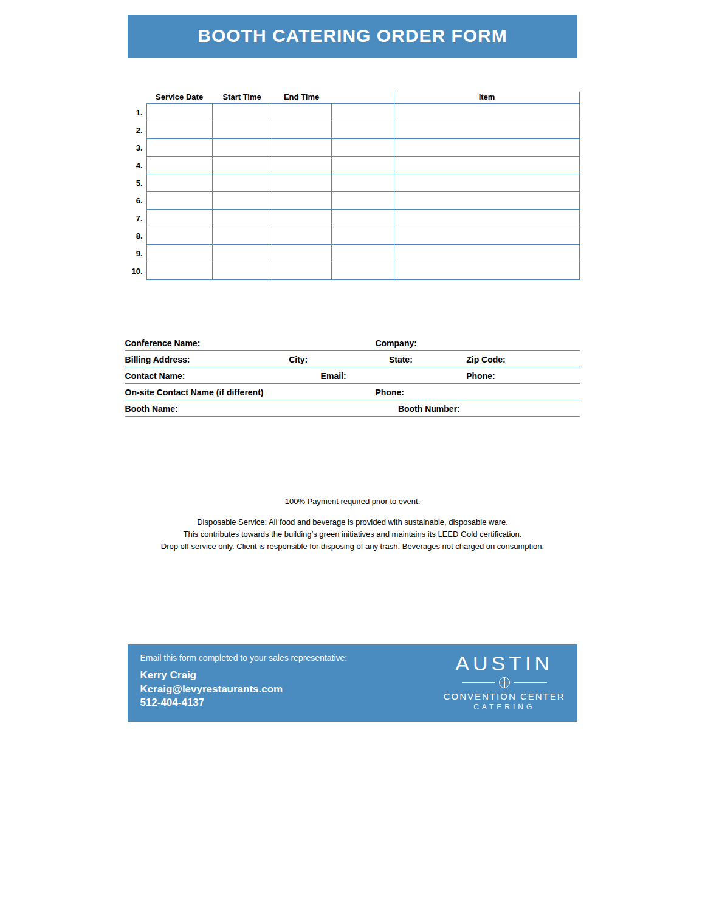BOOTH CATERING ORDER FORM
| | Service Date | Start Time | End Time | | Item |
| --- | --- | --- | --- | --- | --- |
| 1. | | | | | |
| 2. | | | | | |
| 3. | | | | | |
| 4. | | | | | |
| 5. | | | | | |
| 6. | | | | | |
| 7. | | | | | |
| 8. | | | | | |
| 9. | | | | | |
| 10. | | | | | |
Conference Name: Company:
Billing Address: City: State: Zip Code:
Contact Name: Email: Phone:
On-site Contact Name (if different) Phone:
Booth Name: Booth Number:
100% Payment required prior to event.
Disposable Service: All food and beverage is provided with sustainable, disposable ware.
This contributes towards the building’s green initiatives and maintains its LEED Gold certification.
Drop off service only. Client is responsible for disposing of any trash. Beverages not charged on consumption.
Email this form completed to your sales representative:
Kerry Craig
Kcraig@levyrestaurants.com
512-404-4137
AUSTIN
CONVENTION CENTER
CATERING